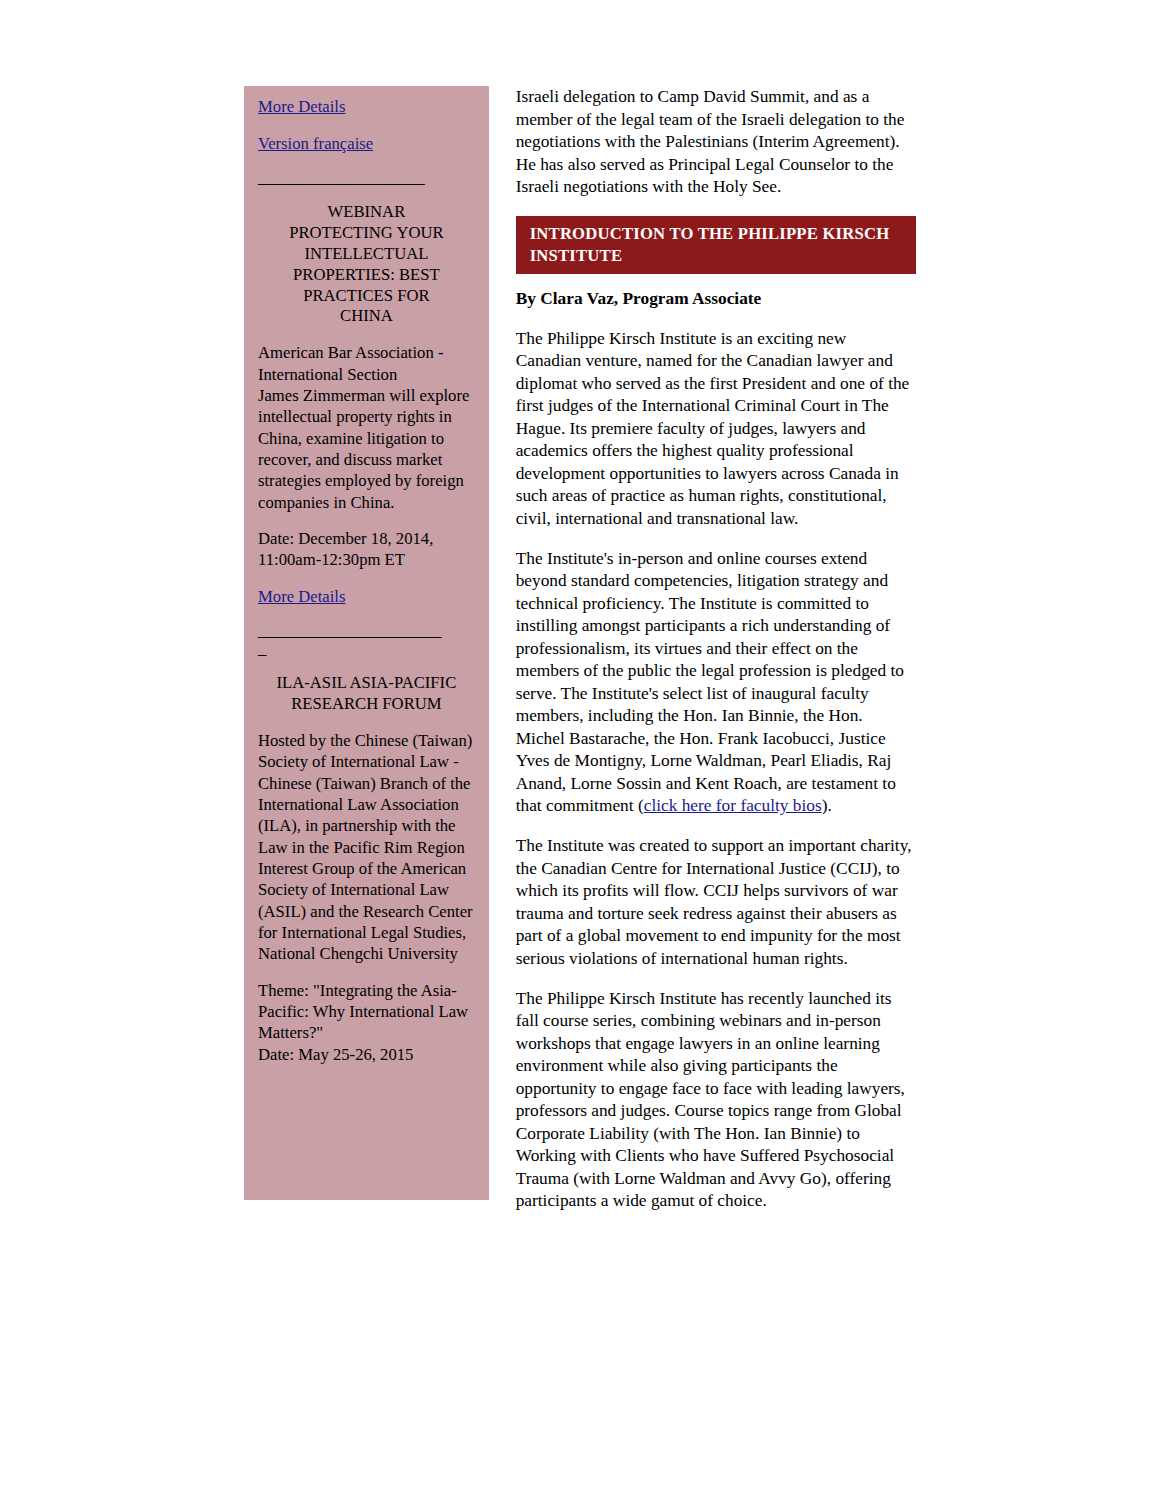More Details
Version française
____________________
WEBINAR
PROTECTING YOUR
INTELLECTUAL
PROPERTIES: BEST
PRACTICES FOR
CHINA
American Bar Association - International Section
James Zimmerman will explore intellectual property rights in China, examine litigation to recover, and discuss market strategies employed by foreign companies in China.
Date: December 18, 2014, 11:00am-12:30pm ET
More Details
______________________
_
ILA-ASIL ASIA-PACIFIC
RESEARCH FORUM
Hosted by the Chinese (Taiwan) Society of International Law - Chinese (Taiwan) Branch of the International Law Association (ILA), in partnership with the Law in the Pacific Rim Region Interest Group of the American Society of International Law (ASIL) and the Research Center for International Legal Studies, National Chengchi University
Theme: "Integrating the Asia-Pacific: Why International Law Matters?"
Date: May 25-26, 2015
Israeli delegation to Camp David Summit, and as a member of the legal team of the Israeli delegation to the negotiations with the Palestinians (Interim Agreement). He has also served as Principal Legal Counselor to the Israeli negotiations with the Holy See.
INTRODUCTION TO THE PHILIPPE KIRSCH INSTITUTE
By Clara Vaz, Program Associate
The Philippe Kirsch Institute is an exciting new Canadian venture, named for the Canadian lawyer and diplomat who served as the first President and one of the first judges of the International Criminal Court in The Hague. Its premiere faculty of judges, lawyers and academics offers the highest quality professional development opportunities to lawyers across Canada in such areas of practice as human rights, constitutional, civil, international and transnational law.
The Institute's in-person and online courses extend beyond standard competencies, litigation strategy and technical proficiency. The Institute is committed to instilling amongst participants a rich understanding of professionalism, its virtues and their effect on the members of the public the legal profession is pledged to serve. The Institute's select list of inaugural faculty members, including the Hon. Ian Binnie, the Hon. Michel Bastarache, the Hon. Frank Iacobucci, Justice Yves de Montigny, Lorne Waldman, Pearl Eliadis, Raj Anand, Lorne Sossin and Kent Roach, are testament to that commitment (click here for faculty bios).
The Institute was created to support an important charity, the Canadian Centre for International Justice (CCIJ), to which its profits will flow. CCIJ helps survivors of war trauma and torture seek redress against their abusers as part of a global movement to end impunity for the most serious violations of international human rights.
The Philippe Kirsch Institute has recently launched its fall course series, combining webinars and in-person workshops that engage lawyers in an online learning environment while also giving participants the opportunity to engage face to face with leading lawyers, professors and judges. Course topics range from Global Corporate Liability (with The Hon. Ian Binnie) to Working with Clients who have Suffered Psychosocial Trauma (with Lorne Waldman and Avvy Go), offering participants a wide gamut of choice.